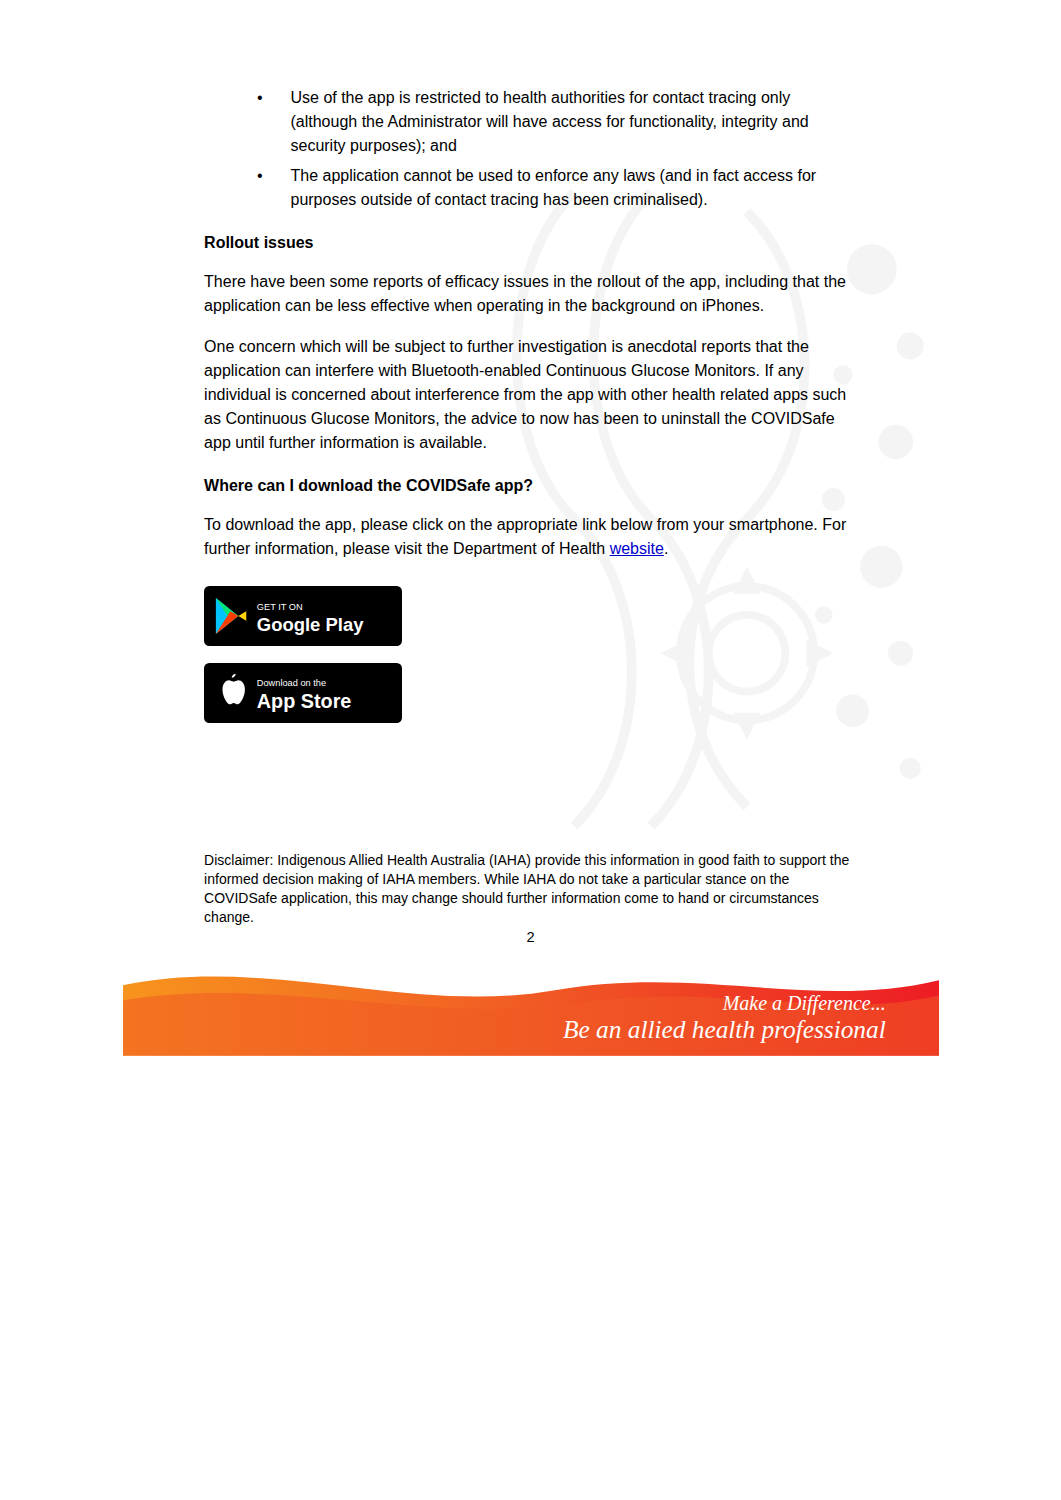Use of the app is restricted to health authorities for contact tracing only (although the Administrator will have access for functionality, integrity and security purposes); and
The application cannot be used to enforce any laws (and in fact access for purposes outside of contact tracing has been criminalised).
Rollout issues
There have been some reports of efficacy issues in the rollout of the app, including that the application can be less effective when operating in the background on iPhones.
One concern which will be subject to further investigation is anecdotal reports that the application can interfere with Bluetooth-enabled Continuous Glucose Monitors. If any individual is concerned about interference from the app with other health related apps such as Continuous Glucose Monitors, the advice to now has been to uninstall the COVIDSafe app until further information is available.
Where can I download the COVIDSafe app?
To download the app, please click on the appropriate link below from your smartphone. For further information, please visit the Department of Health website.
Disclaimer: Indigenous Allied Health Australia (IAHA) provide this information in good faith to support the informed decision making of IAHA members. While IAHA do not take a particular stance on the COVIDSafe application, this may change should further information come to hand or circumstances change.
2
Make a Difference...
Be an allied health professional